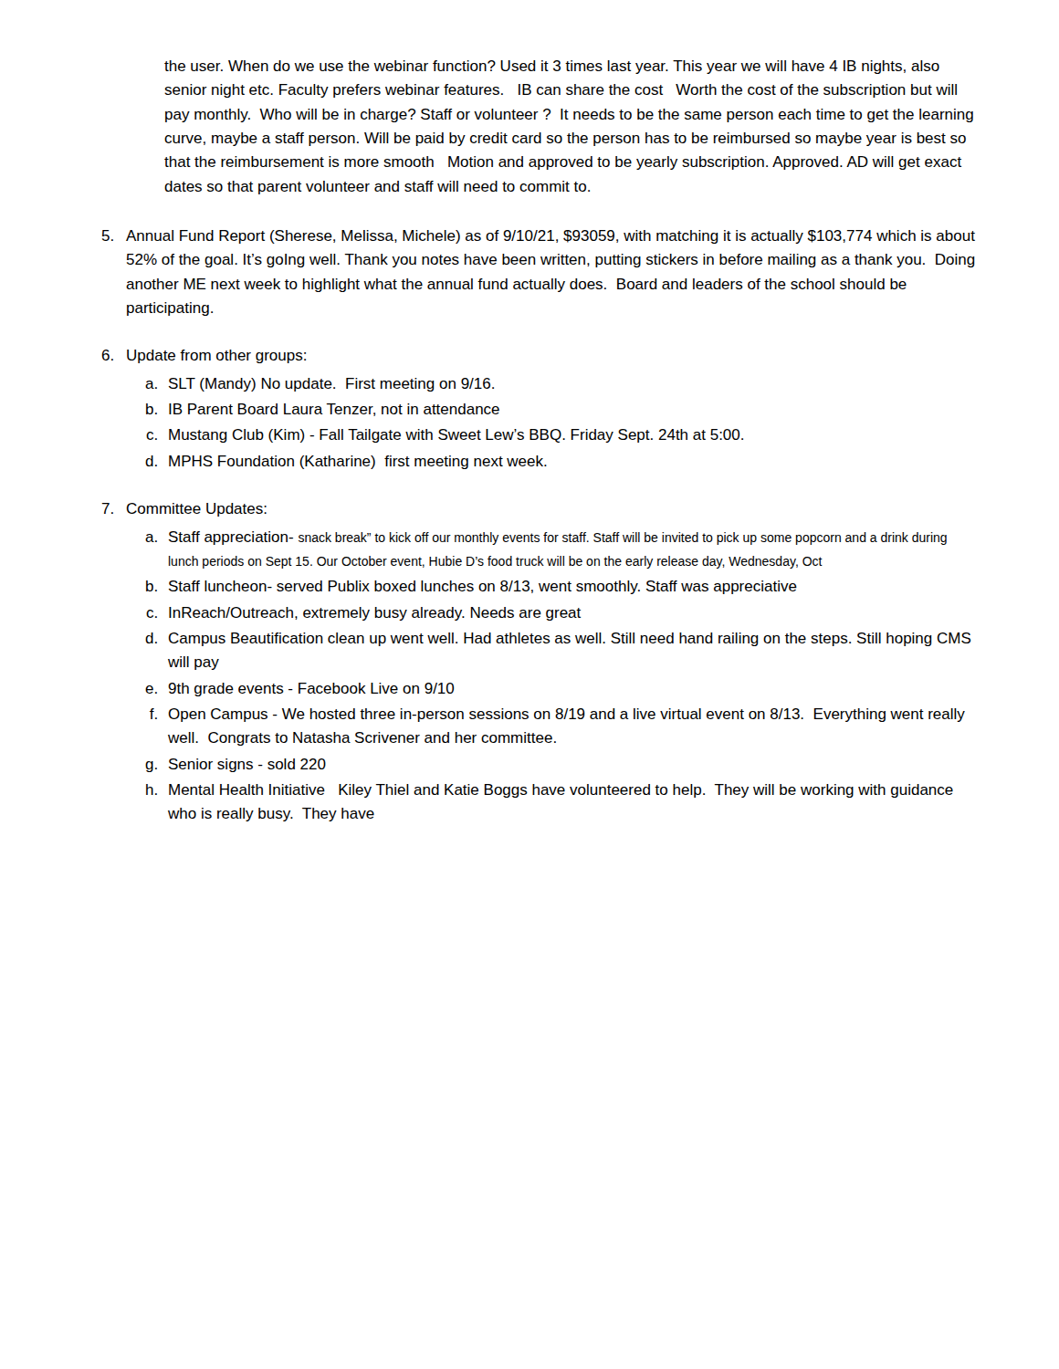the user. When do we use the webinar function? Used it 3 times last year. This year we will have 4 IB nights, also senior night etc. Faculty prefers webinar features. IB can share the cost Worth the cost of the subscription but will pay monthly. Who will be in charge? Staff or volunteer ? It needs to be the same person each time to get the learning curve, maybe a staff person. Will be paid by credit card so the person has to be reimbursed so maybe year is best so that the reimbursement is more smooth Motion and approved to be yearly subscription. Approved. AD will get exact dates so that parent volunteer and staff will need to commit to.
Annual Fund Report (Sherese, Melissa, Michele) as of 9/10/21, $93059, with matching it is actually $103,774 which is about 52% of the goal. It’s goIng well. Thank you notes have been written, putting stickers in before mailing as a thank you. Doing another ME next week to highlight what the annual fund actually does. Board and leaders of the school should be participating.
Update from other groups:
SLT (Mandy) No update. First meeting on 9/16.
IB Parent Board Laura Tenzer, not in attendance
Mustang Club (Kim) - Fall Tailgate with Sweet Lew’s BBQ. Friday Sept. 24th at 5:00.
MPHS Foundation (Katharine) first meeting next week.
Committee Updates:
Staff appreciation- snack break” to kick off our monthly events for staff. Staff will be invited to pick up some popcorn and a drink during lunch periods on Sept 15. Our October event, Hubie D’s food truck will be on the early release day, Wednesday, Oct
Staff luncheon- served Publix boxed lunches on 8/13, went smoothly. Staff was appreciative
InReach/Outreach, extremely busy already. Needs are great
Campus Beautification clean up went well. Had athletes as well. Still need hand railing on the steps. Still hoping CMS will pay
9th grade events - Facebook Live on 9/10
Open Campus - We hosted three in-person sessions on 8/19 and a live virtual event on 8/13. Everything went really well. Congrats to Natasha Scrivener and her committee.
Senior signs - sold 220
Mental Health Initiative Kiley Thiel and Katie Boggs have volunteered to help. They will be working with guidance who is really busy. They have